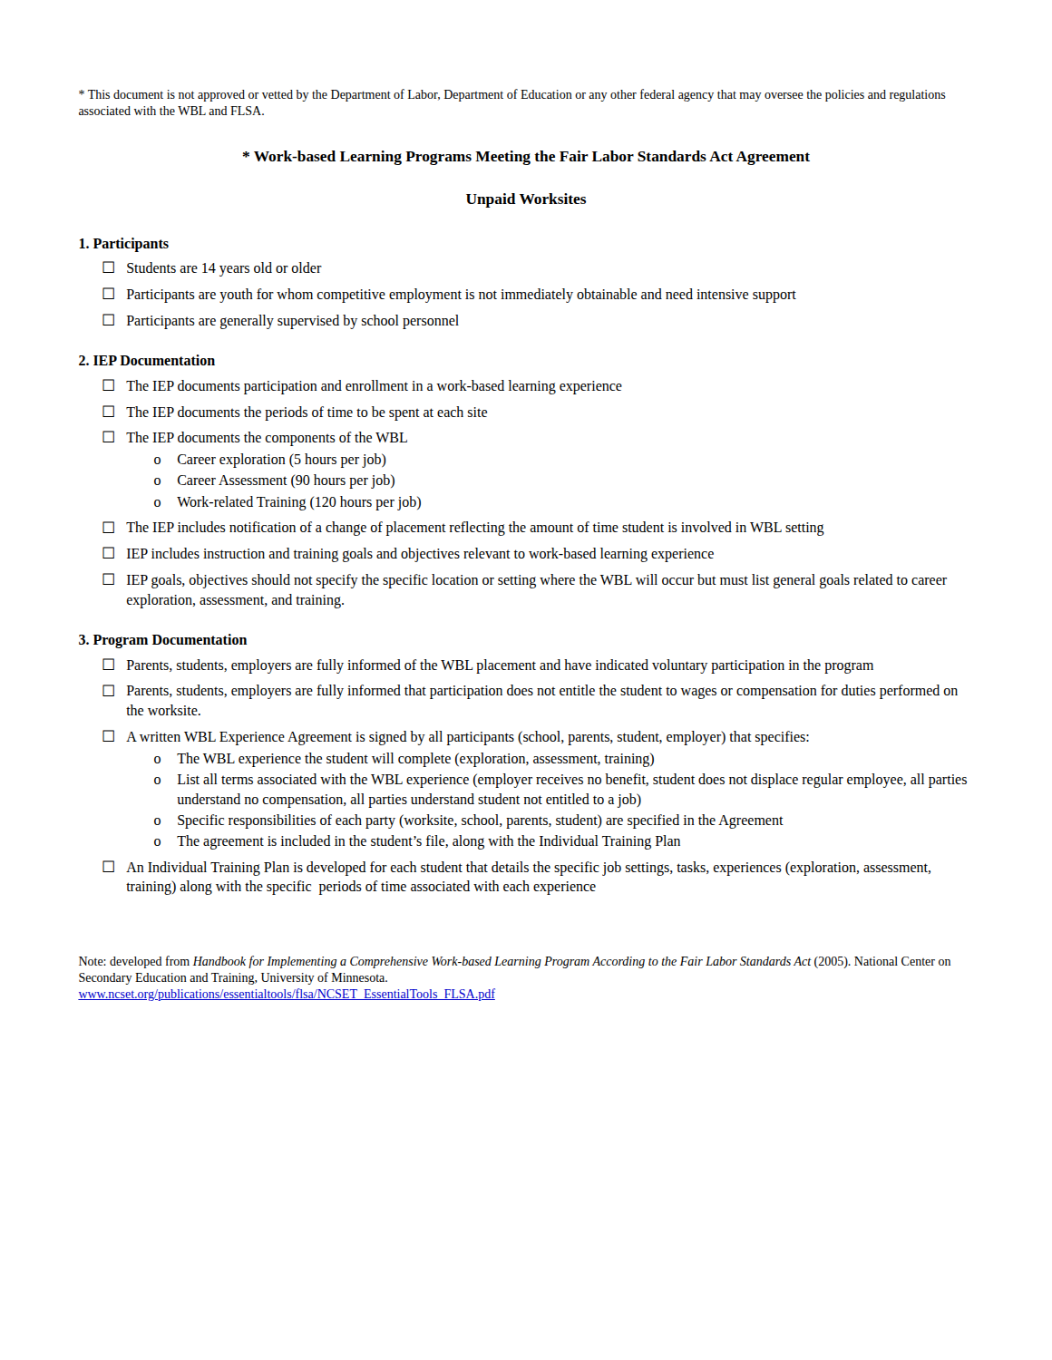* This document is not approved or vetted by the Department of Labor, Department of Education or any other federal agency that may oversee the policies and regulations associated with the WBL and FLSA.
* Work-based Learning Programs Meeting the Fair Labor Standards Act Agreement
Unpaid Worksites
1. Participants
Students are 14 years old or older
Participants are youth for whom competitive employment is not immediately obtainable and need intensive support
Participants are generally supervised by school personnel
2. IEP Documentation
The IEP documents participation and enrollment in a work-based learning experience
The IEP documents the periods of time to be spent at each site
The IEP documents the components of the WBL
Career exploration (5 hours per job)
Career Assessment (90 hours per job)
Work-related Training (120 hours per job)
The IEP includes notification of a change of placement reflecting the amount of time student is involved in WBL setting
IEP includes instruction and training goals and objectives relevant to work-based learning experience
IEP goals, objectives should not specify the specific location or setting where the WBL will occur but must list general goals related to career exploration, assessment, and training.
3. Program Documentation
Parents, students, employers are fully informed of the WBL placement and have indicated voluntary participation in the program
Parents, students, employers are fully informed that participation does not entitle the student to wages or compensation for duties performed on the worksite.
A written WBL Experience Agreement is signed by all participants (school, parents, student, employer) that specifies:
The WBL experience the student will complete (exploration, assessment, training)
List all terms associated with the WBL experience (employer receives no benefit, student does not displace regular employee, all parties understand no compensation, all parties understand student not entitled to a job)
Specific responsibilities of each party (worksite, school, parents, student) are specified in the Agreement
The agreement is included in the student’s file, along with the Individual Training Plan
An Individual Training Plan is developed for each student that details the specific job settings, tasks, experiences (exploration, assessment, training) along with the specific periods of time associated with each experience
Note: developed from Handbook for Implementing a Comprehensive Work-based Learning Program According to the Fair Labor Standards Act (2005). National Center on Secondary Education and Training, University of Minnesota.
www.ncset.org/publications/essentialtools/flsa/NCSET_EssentialTools_FLSA.pdf